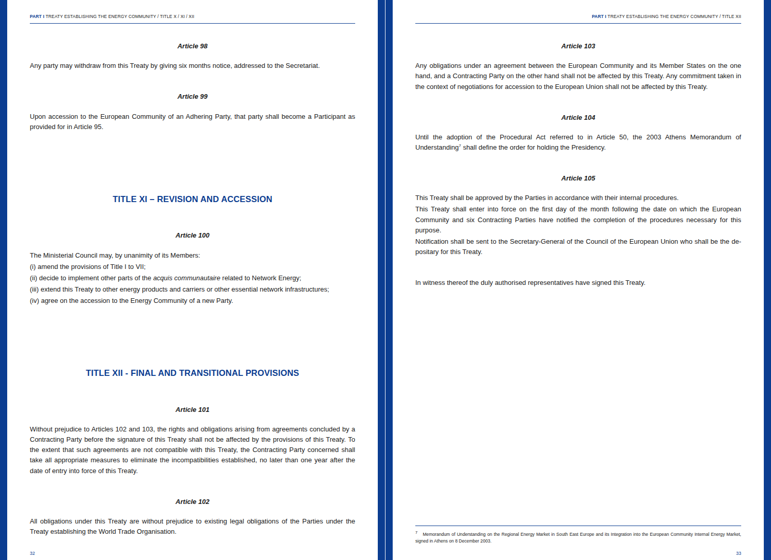PART I TREATY ESTABLISHING THE ENERGY COMMUNITY / TITLE X / XI / XII
Article 98
Any party may withdraw from this Treaty by giving six months notice, addressed to the Secretariat.
Article 99
Upon accession to the European Community of an Adhering Party, that party shall become a Participant as provided for in Article 95.
TITLE XI – REVISION AND ACCESSION
Article 100
The Ministerial Council may, by unanimity of its Members:
(i) amend the provisions of Title I to VII;
(ii) decide to implement other parts of the acquis communautaire related to Network Energy;
(iii) extend this Treaty to other energy products and carriers or other essential network infrastructures;
(iv) agree on the accession to the Energy Community of a new Party.
TITLE XII - FINAL AND TRANSITIONAL PROVISIONS
Article 101
Without prejudice to Articles 102 and 103, the rights and obligations arising from agreements concluded by a Contracting Party before the signature of this Treaty shall not be affected by the provisions of this Treaty. To the extent that such agreements are not compatible with this Treaty, the Contracting Party concerned shall take all appropriate measures to eliminate the incompatibilities established, no later than one year after the date of entry into force of this Treaty.
Article 102
All obligations under this Treaty are without prejudice to existing legal obligations of the Parties under the Treaty establishing the World Trade Organisation.
32
PART I TREATY ESTABLISHING THE ENERGY COMMUNITY / TITLE XII
Article 103
Any obligations under an agreement between the European Community and its Member States on the one hand, and a Contracting Party on the other hand shall not be affected by this Treaty. Any commitment taken in the context of negotiations for accession to the European Union shall not be affected by this Treaty.
Article 104
Until the adoption of the Procedural Act referred to in Article 50, the 2003 Athens Memorandum of Understanding7 shall define the order for holding the Presidency.
Article 105
This Treaty shall be approved by the Parties in accordance with their internal procedures.
This Treaty shall enter into force on the first day of the month following the date on which the European Community and six Contracting Parties have notified the completion of the procedures necessary for this purpose.
Notification shall be sent to the Secretary-General of the Council of the European Union who shall be the depositary for this Treaty.
In witness thereof the duly authorised representatives have signed this Treaty.
7 Memorandum of Understanding on the Regional Energy Market in South East Europe and its Integration into the European Community Internal Energy Market, signed in Athens on 8 December 2003.
33